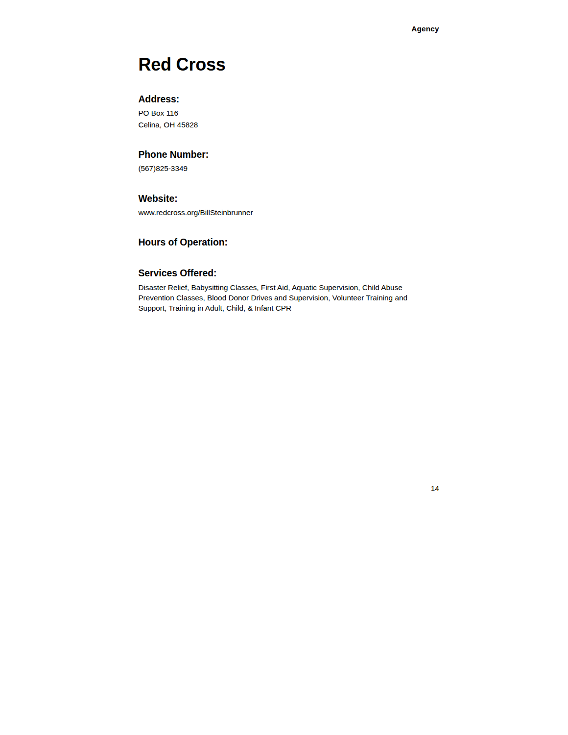Agency
Red Cross
Address:
PO Box 116
Celina, OH 45828
Phone Number:
(567)825-3349
Website:
www.redcross.org/BillSteinbrunner
Hours of Operation:
Services Offered:
Disaster Relief, Babysitting Classes, First Aid, Aquatic Supervision, Child Abuse Prevention Classes, Blood Donor Drives and Supervision, Volunteer Training and Support, Training in Adult, Child, & Infant CPR
14